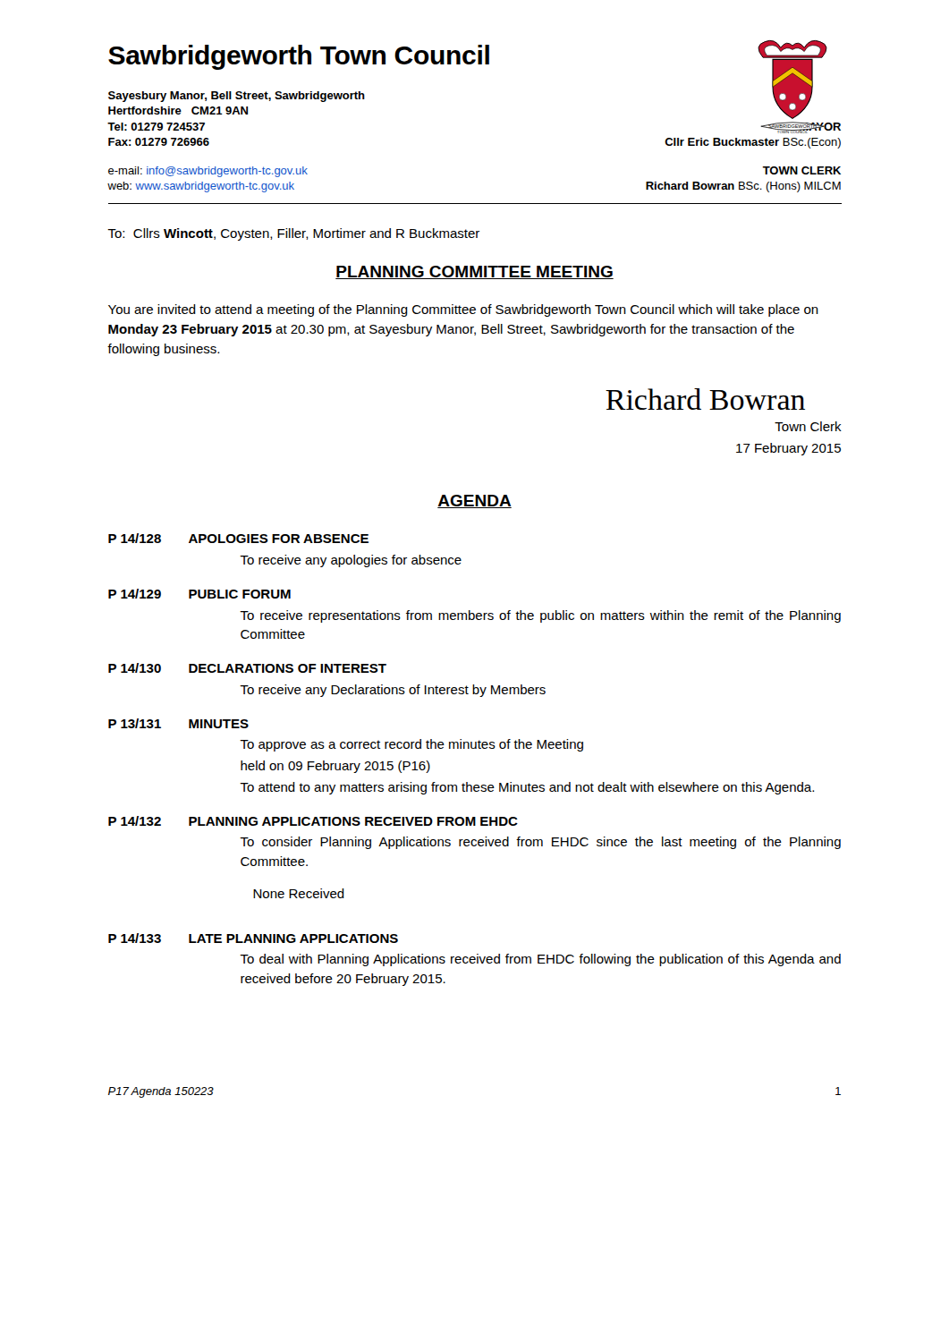SAWBRIDGEWORTH TOWN COUNCIL
Sawbridgeworth Town Council
Sayesbury Manor, Bell Street, Sawbridgeworth
Hertfordshire CM21 9AN
Tel: 01279 724537
Fax: 01279 726966
MAYOR
Cllr Eric Buckmaster BSc.(Econ)
e-mail: info@sawbridgeworth-tc.gov.uk
web: www.sawbridgeworth-tc.gov.uk
TOWN CLERK
Richard Bowran BSc. (Hons) MILCM
To: Cllrs Wincott, Coysten, Filler, Mortimer and R Buckmaster
PLANNING COMMITTEE MEETING
You are invited to attend a meeting of the Planning Committee of Sawbridgeworth Town Council which will take place on Monday 23 February 2015 at 20.30 pm, at Sayesbury Manor, Bell Street, Sawbridgeworth for the transaction of the following business.
Richard Bowran
Town Clerk
17 February 2015
AGENDA
| P 14/128 | APOLOGIES FOR ABSENCE To receive any apologies for absence |
| P 14/129 | PUBLIC FORUM To receive representations from members of the public on matters within the remit of the Planning Committee |
| P 14/130 | DECLARATIONS OF INTEREST To receive any Declarations of Interest by Members |
| P 13/131 | MINUTES To approve as a correct record the minutes of the Meeting held on 09 February 2015 (P16) To attend to any matters arising from these Minutes and not dealt with elsewhere on this Agenda. |
| P 14/132 | PLANNING APPLICATIONS RECEIVED FROM EHDC To consider Planning Applications received from EHDC since the last meeting of the Planning Committee. None Received |
| P 14/133 | LATE PLANNING APPLICATIONS To deal with Planning Applications received from EHDC following the publication of this Agenda and received before 20 February 2015. |
P17 Agenda 150223
1